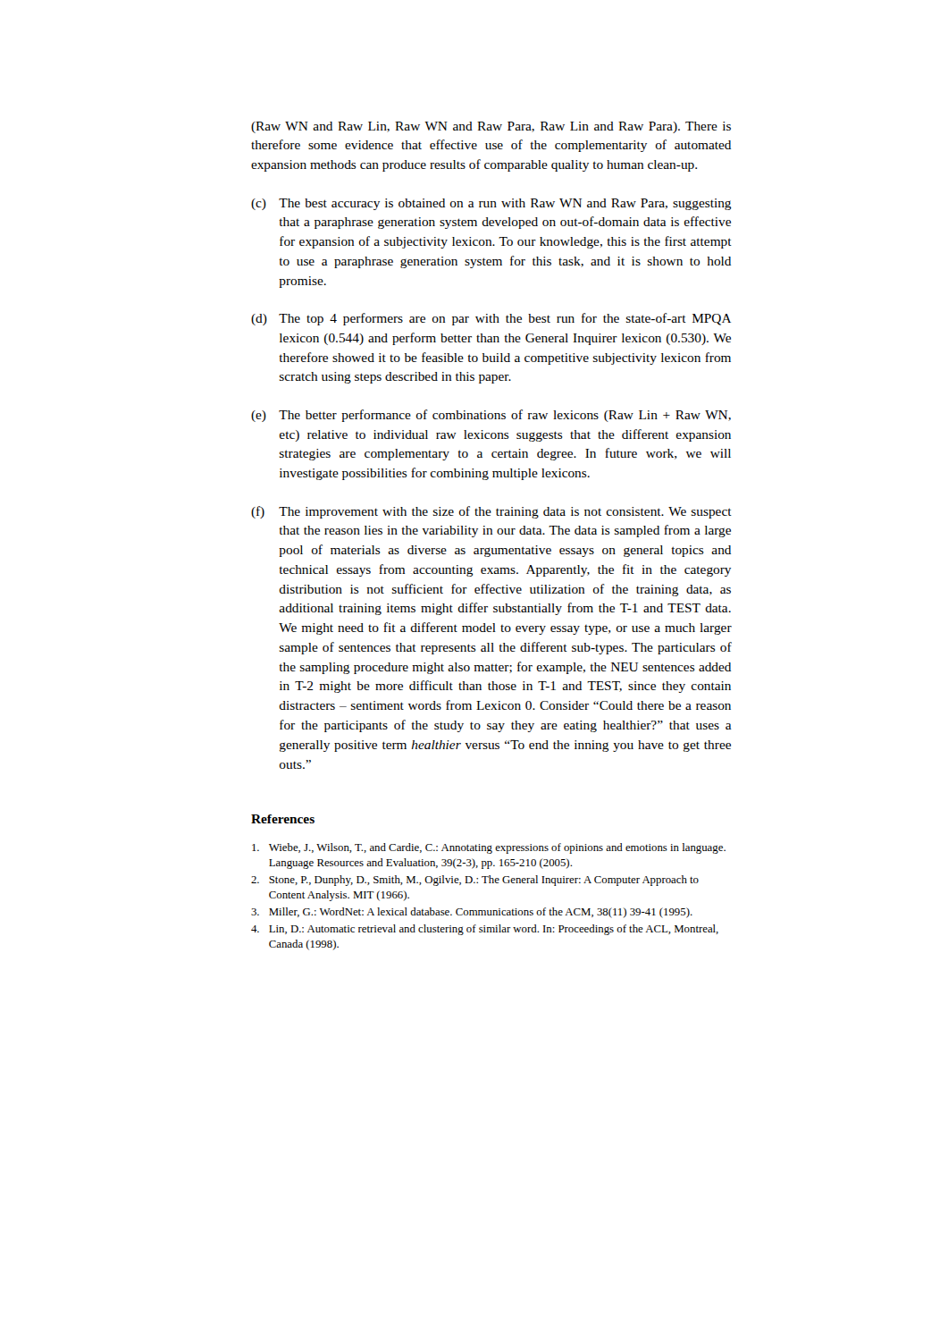(Raw WN and Raw Lin, Raw WN and Raw Para, Raw Lin and Raw Para). There is therefore some evidence that effective use of the complementarity of automated expansion methods can produce results of comparable quality to human clean-up.
(c) The best accuracy is obtained on a run with Raw WN and Raw Para, suggesting that a paraphrase generation system developed on out-of-domain data is effective for expansion of a subjectivity lexicon. To our knowledge, this is the first attempt to use a paraphrase generation system for this task, and it is shown to hold promise.
(d) The top 4 performers are on par with the best run for the state-of-art MPQA lexicon (0.544) and perform better than the General Inquirer lexicon (0.530). We therefore showed it to be feasible to build a competitive subjectivity lexicon from scratch using steps described in this paper.
(e) The better performance of combinations of raw lexicons (Raw Lin + Raw WN, etc) relative to individual raw lexicons suggests that the different expansion strategies are complementary to a certain degree. In future work, we will investigate possibilities for combining multiple lexicons.
(f) The improvement with the size of the training data is not consistent. We suspect that the reason lies in the variability in our data. The data is sampled from a large pool of materials as diverse as argumentative essays on general topics and technical essays from accounting exams. Apparently, the fit in the category distribution is not sufficient for effective utilization of the training data, as additional training items might differ substantially from the T-1 and TEST data. We might need to fit a different model to every essay type, or use a much larger sample of sentences that represents all the different sub-types. The particulars of the sampling procedure might also matter; for example, the NEU sentences added in T-2 might be more difficult than those in T-1 and TEST, since they contain distracters – sentiment words from Lexicon 0. Consider “Could there be a reason for the participants of the study to say they are eating healthier?” that uses a generally positive term healthier versus “To end the inning you have to get three outs.”
References
1. Wiebe, J., Wilson, T., and Cardie, C.: Annotating expressions of opinions and emotions in language. Language Resources and Evaluation, 39(2-3), pp. 165-210 (2005).
2. Stone, P., Dunphy, D., Smith, M., Ogilvie, D.: The General Inquirer: A Computer Approach to Content Analysis. MIT (1966).
3. Miller, G.: WordNet: A lexical database. Communications of the ACM, 38(11) 39-41 (1995).
4. Lin, D.: Automatic retrieval and clustering of similar word. In: Proceedings of the ACL, Montreal, Canada (1998).